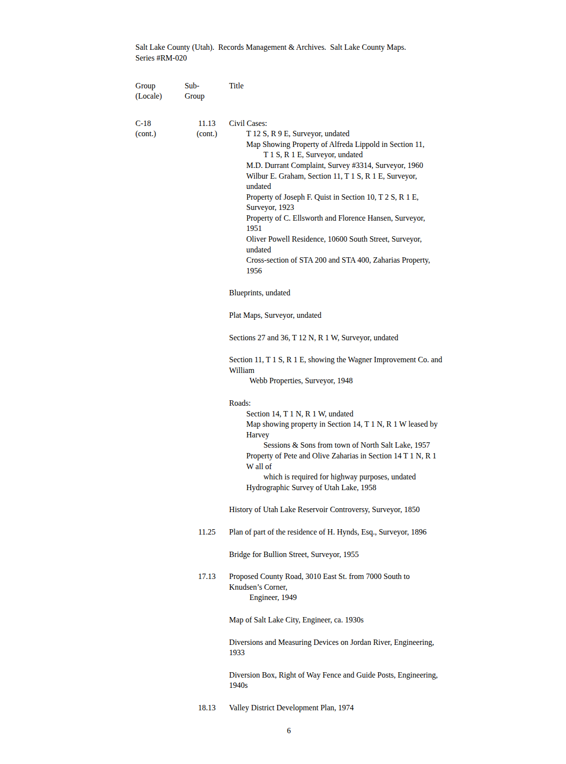Salt Lake County (Utah). Records Management & Archives. Salt Lake County Maps.
Series #RM-020
| Group (Locale) | Sub- Group | Title |
| --- | --- | --- |
| C-18 (cont.) | 11.13 (cont.) | Civil Cases: T 12 S, R 9 E, Surveyor, undated Map Showing Property of Alfreda Lippold in Section 11, T 1 S, R 1 E, Surveyor, undated M.D. Durrant Complaint, Survey #3314, Surveyor, 1960 Wilbur E. Graham, Section 11, T 1 S, R 1 E, Surveyor, undated Property of Joseph F. Quist in Section 10, T 2 S, R 1 E, Surveyor, 1923 Property of C. Ellsworth and Florence Hansen, Surveyor, 1951 Oliver Powell Residence, 10600 South Street, Surveyor, undated Cross-section of STA 200 and STA 400, Zaharias Property, 1956 |
| | | Blueprints, undated |
| | | Plat Maps, Surveyor, undated |
| | | Sections 27 and 36, T 12 N, R 1 W, Surveyor, undated |
| | | Section 11, T 1 S, R 1 E, showing the Wagner Improvement Co. and William Webb Properties, Surveyor, 1948 |
| | | Roads: Section 14, T 1 N, R 1 W, undated Map showing property in Section 14, T 1 N, R 1 W leased by Harvey Sessions & Sons from town of North Salt Lake, 1957 Property of Pete and Olive Zaharias in Section 14 T 1 N, R 1 W all of which is required for highway purposes, undated Hydrographic Survey of Utah Lake, 1958 |
| | | History of Utah Lake Reservoir Controversy, Surveyor, 1850 |
| | 11.25 | Plan of part of the residence of H. Hynds, Esq., Surveyor, 1896 |
| | | Bridge for Bullion Street, Surveyor, 1955 |
| | 17.13 | Proposed County Road, 3010 East St. from 7000 South to Knudsen’s Corner, Engineer, 1949 |
| | | Map of Salt Lake City, Engineer, ca. 1930s |
| | | Diversions and Measuring Devices on Jordan River, Engineering, 1933 |
| | | Diversion Box, Right of Way Fence and Guide Posts, Engineering, 1940s |
| | 18.13 | Valley District Development Plan, 1974 |
6